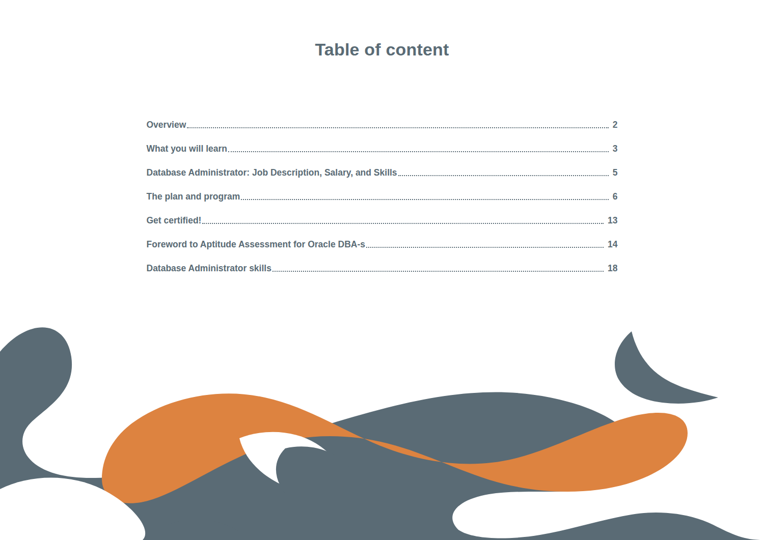Table of content
Overview 2
What you will learn 3
Database Administrator: Job Description, Salary, and Skills 5
The plan and program 6
Get certified! 13
Foreword to Aptitude Assessment for Oracle DBA-s 14
Database Administrator skills 18